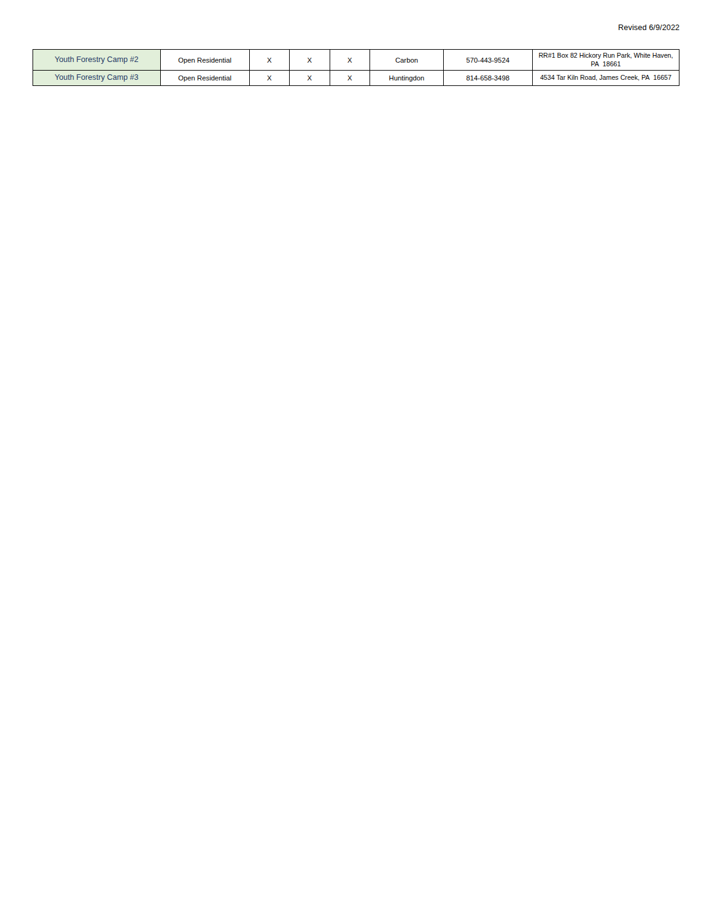Revised 6/9/2022
| Youth Forestry Camp #2 | Open Residential | X | X | X | Carbon | 570-443-9524 | RR#1 Box 82 Hickory Run Park, White Haven, PA 18661 |
| Youth Forestry Camp #3 | Open Residential | X | X | X | Huntingdon | 814-658-3498 | 4534 Tar Kiln Road, James Creek, PA 16657 |